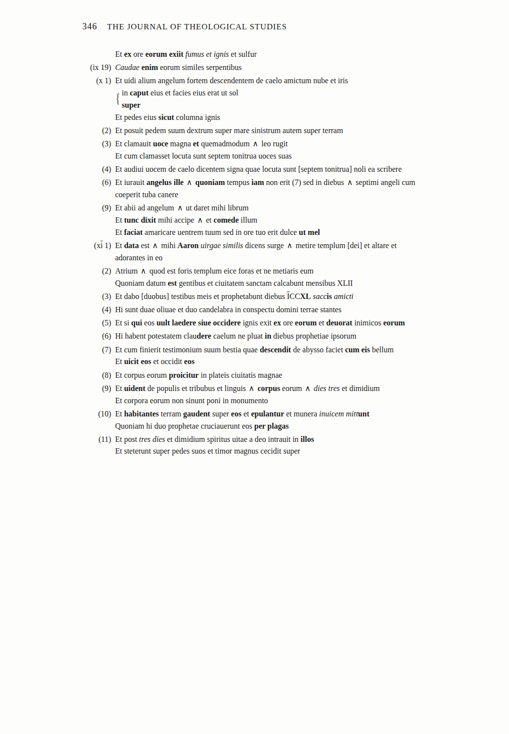346 THE JOURNAL OF THEOLOGICAL STUDIES
Et ex ore eorum exiit fumus et ignis et sulfur
(ix 19) Caudae enim eorum similes serpentibus
(x 1) Et uidi alium angelum fortem descendentem de caelo amictum nube et iris {in caput eius et facies eius erat ut sol super Et pedes eius sicut columna ignis
(2) Et posuit pedem suum dextrum super mare sinistrum autem super terram
(3) Et clamauit uoce magna et quemadmodum ∧ leo rugit Et cum clamasset locuta sunt septem tonitrua uoces suas
(4) Et audiui uocem de caelo dicentem signa quae locuta sunt [septem tonitrua] noli ea scribere
(6) Et iurauit angelus ille ∧ quoniam tempus iam non erit (7) sed in diebus ∧ septimi angeli cum coeperit tuba canere
(9) Et abii ad angelum ∧ ut daret mihi librum Et tunc dixit mihi accipe ∧ et comede illum Et faciat amaricare uentrem tuum sed in ore tuo erit dulce ut mel
(xi 1) Et data est ∧ mihi Aaron uirgae similis dicens surge ∧ metire templum [dei] et altare et adorantes in eo
(2) Atrium ∧ quod est foris templum eice foras et ne metiaris eum Quoniam datum est gentibus et ciuitatem sanctam calcabunt mensibus XLII
(3) Et dabo [duobus] testibus meis et prophetabunt diebus ICCXL sacc is amicti
(4) Hi sunt duae oliuae et duo candelabra in conspectu domini terrae stantes
(5) Et si qui eos uult laedere siue occidere ignis exit ex ore eorum et deuorat inimicos eorum
(6) Hi habent potestatem claudere caelum ne pluat in diebus prophetiae ipsorum
(7) Et cum finierit testimonium suum bestia quae descendit de abysso faciet cum eis bellum Et uicit eos et occidit eos
(8) Et corpus eorum proicitur in plateis ciuitatis magnae
(9) Et uident de populis et tribubus et linguis ∧ corpus eorum ∧ dies tres et dimidium Et corpora eorum non sinunt poni in monumento
(10) Et habitantes terram gaudent super eos et epulantur et munera inuicem mitt unt Quoniam hi duo prophetae cruciauerunt eos per plagas
(11) Et post tres dies et dimidium spiritus uitae a deo intrauit in illos Et steterunt super pedes suos et timor magnus cecidit super